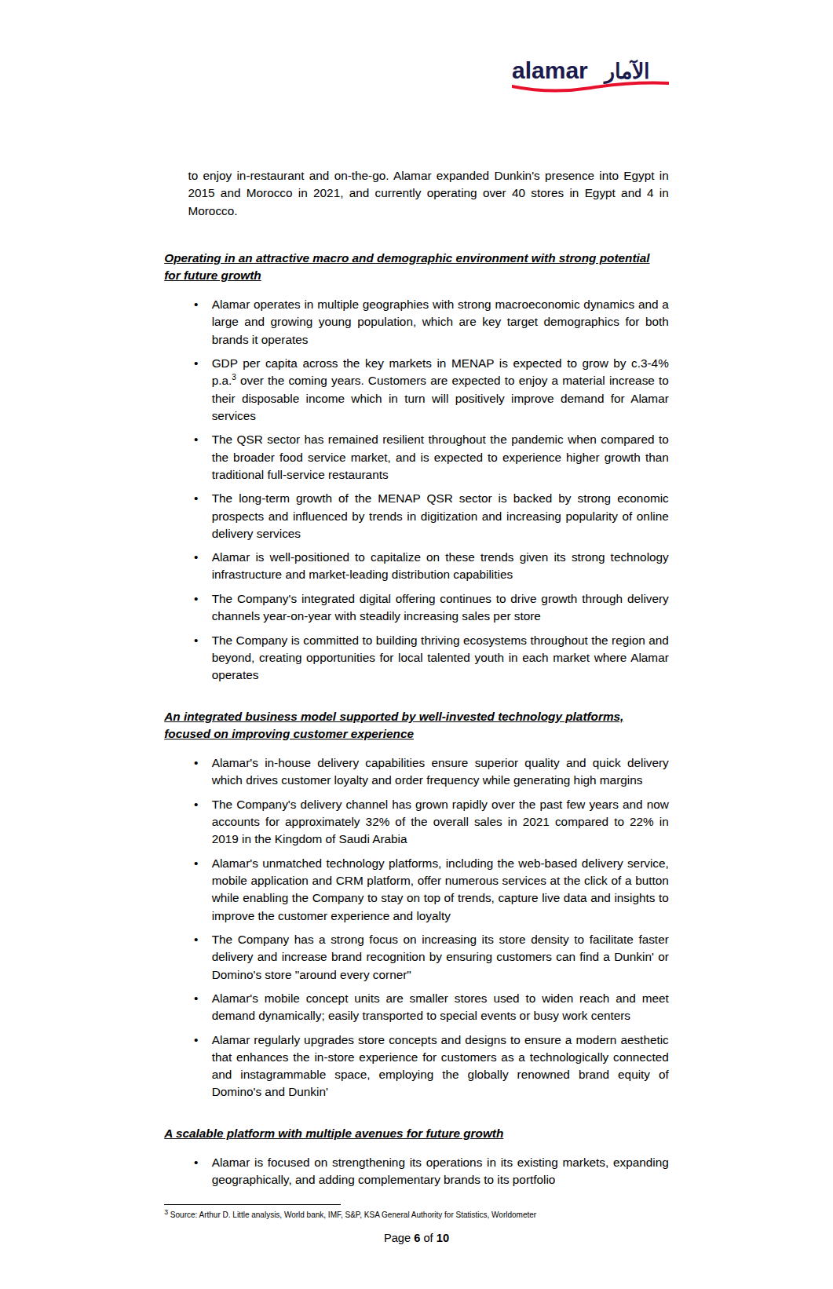alamar الآمار
to enjoy in-restaurant and on-the-go. Alamar expanded Dunkin's presence into Egypt in 2015 and Morocco in 2021, and currently operating over 40 stores in Egypt and 4 in Morocco.
Operating in an attractive macro and demographic environment with strong potential for future growth
Alamar operates in multiple geographies with strong macroeconomic dynamics and a large and growing young population, which are key target demographics for both brands it operates
GDP per capita across the key markets in MENAP is expected to grow by c.3-4% p.a.3 over the coming years. Customers are expected to enjoy a material increase to their disposable income which in turn will positively improve demand for Alamar services
The QSR sector has remained resilient throughout the pandemic when compared to the broader food service market, and is expected to experience higher growth than traditional full-service restaurants
The long-term growth of the MENAP QSR sector is backed by strong economic prospects and influenced by trends in digitization and increasing popularity of online delivery services
Alamar is well-positioned to capitalize on these trends given its strong technology infrastructure and market-leading distribution capabilities
The Company's integrated digital offering continues to drive growth through delivery channels year-on-year with steadily increasing sales per store
The Company is committed to building thriving ecosystems throughout the region and beyond, creating opportunities for local talented youth in each market where Alamar operates
An integrated business model supported by well-invested technology platforms, focused on improving customer experience
Alamar's in-house delivery capabilities ensure superior quality and quick delivery which drives customer loyalty and order frequency while generating high margins
The Company's delivery channel has grown rapidly over the past few years and now accounts for approximately 32% of the overall sales in 2021 compared to 22% in 2019 in the Kingdom of Saudi Arabia
Alamar's unmatched technology platforms, including the web-based delivery service, mobile application and CRM platform, offer numerous services at the click of a button while enabling the Company to stay on top of trends, capture live data and insights to improve the customer experience and loyalty
The Company has a strong focus on increasing its store density to facilitate faster delivery and increase brand recognition by ensuring customers can find a Dunkin' or Domino's store "around every corner"
Alamar's mobile concept units are smaller stores used to widen reach and meet demand dynamically; easily transported to special events or busy work centers
Alamar regularly upgrades store concepts and designs to ensure a modern aesthetic that enhances the in-store experience for customers as a technologically connected and instagrammable space, employing the globally renowned brand equity of Domino's and Dunkin'
A scalable platform with multiple avenues for future growth
Alamar is focused on strengthening its operations in its existing markets, expanding geographically, and adding complementary brands to its portfolio
3 Source: Arthur D. Little analysis, World bank, IMF, S&P, KSA General Authority for Statistics, Worldometer
Page 6 of 10